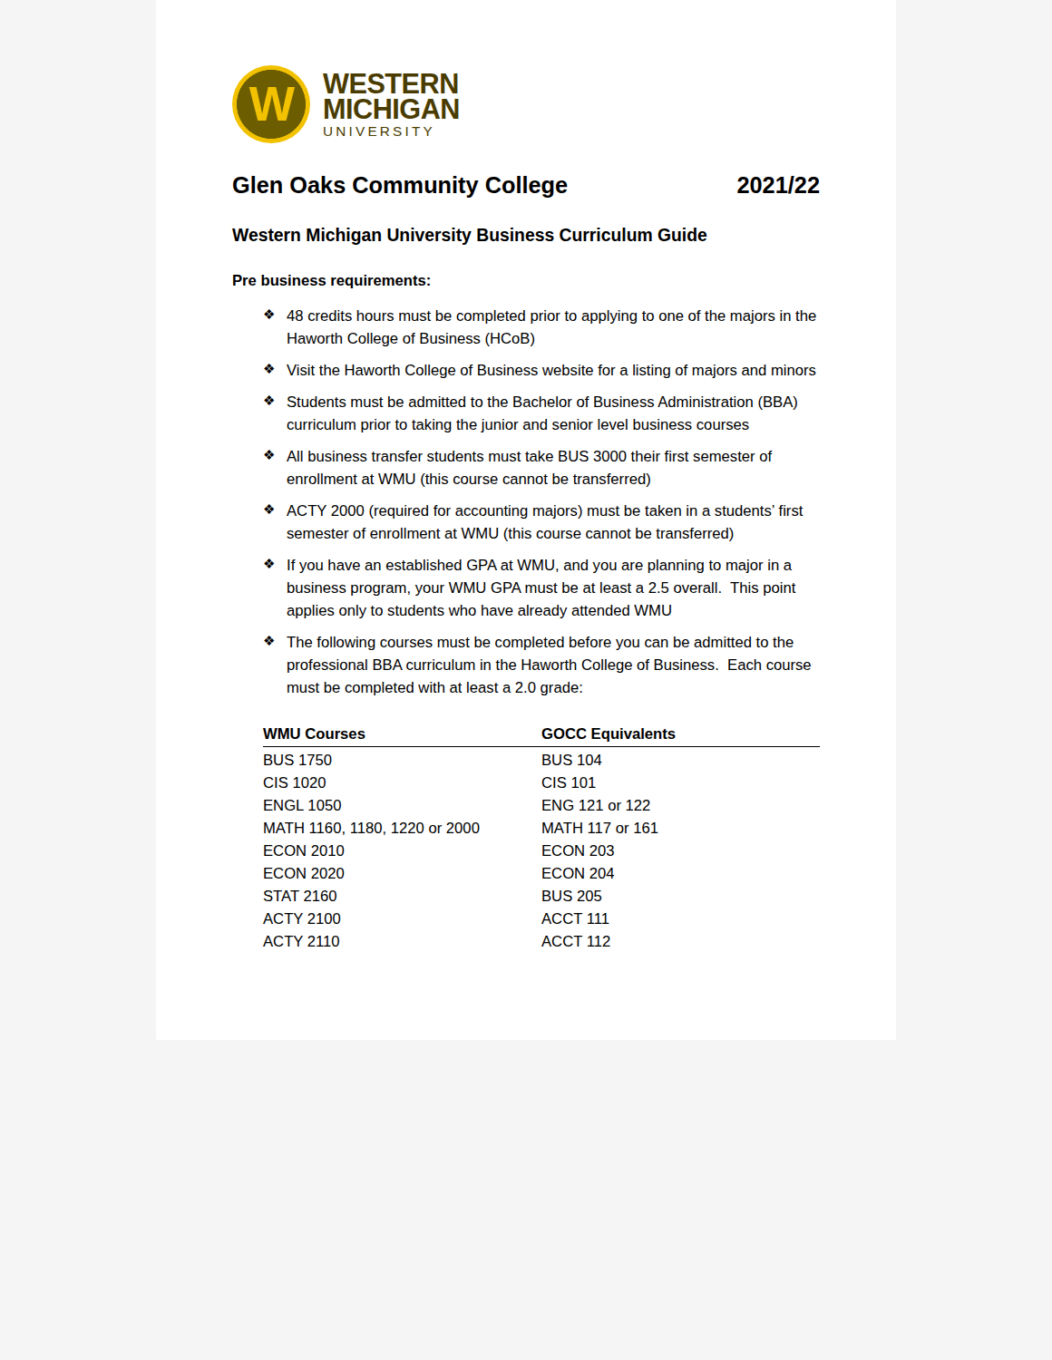W
WESTERN MICHIGAN UNIVERSITY
Glen Oaks Community College 2021/22
Western Michigan University Business Curriculum Guide
Pre business requirements:
48 credits hours must be completed prior to applying to one of the majors in the Haworth College of Business (HCoB)
Visit the Haworth College of Business website for a listing of majors and minors
Students must be admitted to the Bachelor of Business Administration (BBA) curriculum prior to taking the junior and senior level business courses
All business transfer students must take BUS 3000 their first semester of enrollment at WMU (this course cannot be transferred)
ACTY 2000 (required for accounting majors) must be taken in a students’ first semester of enrollment at WMU (this course cannot be transferred)
If you have an established GPA at WMU, and you are planning to major in a business program, your WMU GPA must be at least a 2.5 overall. This point applies only to students who have already attended WMU
The following courses must be completed before you can be admitted to the professional BBA curriculum in the Haworth College of Business. Each course must be completed with at least a 2.0 grade:
| WMU Courses | GOCC Equivalents |
| --- | --- |
| BUS 1750 | BUS 104 |
| CIS 1020 | CIS 101 |
| ENGL 1050 | ENG 121 or 122 |
| MATH 1160, 1180, 1220 or 2000 | MATH 117 or 161 |
| ECON 2010 | ECON 203 |
| ECON 2020 | ECON 204 |
| STAT 2160 | BUS 205 |
| ACTY 2100 | ACCT 111 |
| ACTY 2110 | ACCT 112 |